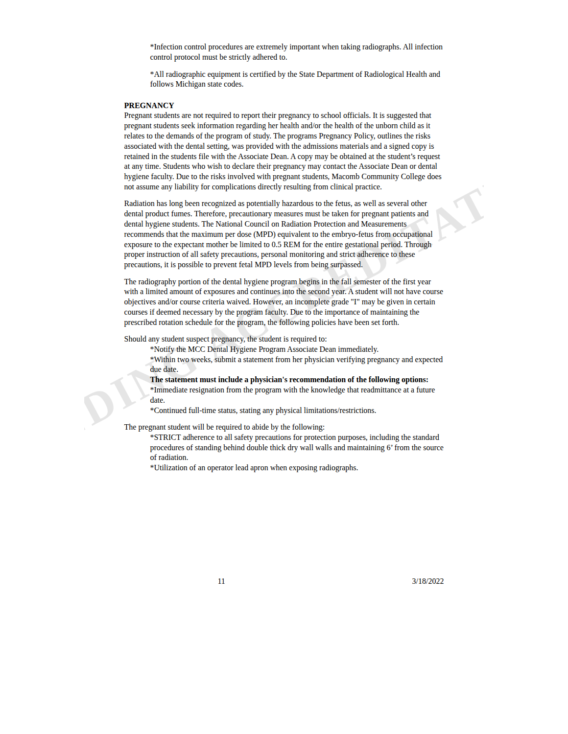PENDING ACCREDITATION
*Infection control procedures are extremely important when taking radiographs. All infection control protocol must be strictly adhered to.
*All radiographic equipment is certified by the State Department of Radiological Health and follows Michigan state codes.
Pregnancy
Pregnant students are not required to report their pregnancy to school officials. It is suggested that pregnant students seek information regarding her health and/or the health of the unborn child as it relates to the demands of the program of study. The programs Pregnancy Policy, outlines the risks associated with the dental setting, was provided with the admissions materials and a signed copy is retained in the students file with the Associate Dean. A copy may be obtained at the student’s request at any time. Students who wish to declare their pregnancy may contact the Associate Dean or dental hygiene faculty. Due to the risks involved with pregnant students, Macomb Community College does not assume any liability for complications directly resulting from clinical practice.
Radiation has long been recognized as potentially hazardous to the fetus, as well as several other dental product fumes. Therefore, precautionary measures must be taken for pregnant patients and dental hygiene students. The National Council on Radiation Protection and Measurements recommends that the maximum per dose (MPD) equivalent to the embryo-fetus from occupational exposure to the expectant mother be limited to 0.5 REM for the entire gestational period. Through proper instruction of all safety precautions, personal monitoring and strict adherence to these precautions, it is possible to prevent fetal MPD levels from being surpassed.
The radiography portion of the dental hygiene program begins in the fall semester of the first year with a limited amount of exposures and continues into the second year. A student will not have course objectives and/or course criteria waived. However, an incomplete grade "I" may be given in certain courses if deemed necessary by the program faculty. Due to the importance of maintaining the prescribed rotation schedule for the program, the following policies have been set forth.
Should any student suspect pregnancy, the student is required to:
*Notify the MCC Dental Hygiene Program Associate Dean immediately.
*Within two weeks, submit a statement from her physician verifying pregnancy and expected due date.
The statement must include a physician's recommendation of the following options:
*Immediate resignation from the program with the knowledge that readmittance at a future date.
*Continued full-time status, stating any physical limitations/restrictions.
The pregnant student will be required to abide by the following:
*STRICT adherence to all safety precautions for protection purposes, including the standard procedures of standing behind double thick dry wall walls and maintaining 6’ from the source of radiation.
*Utilization of an operator lead apron when exposing radiographs.
11 3/18/2022